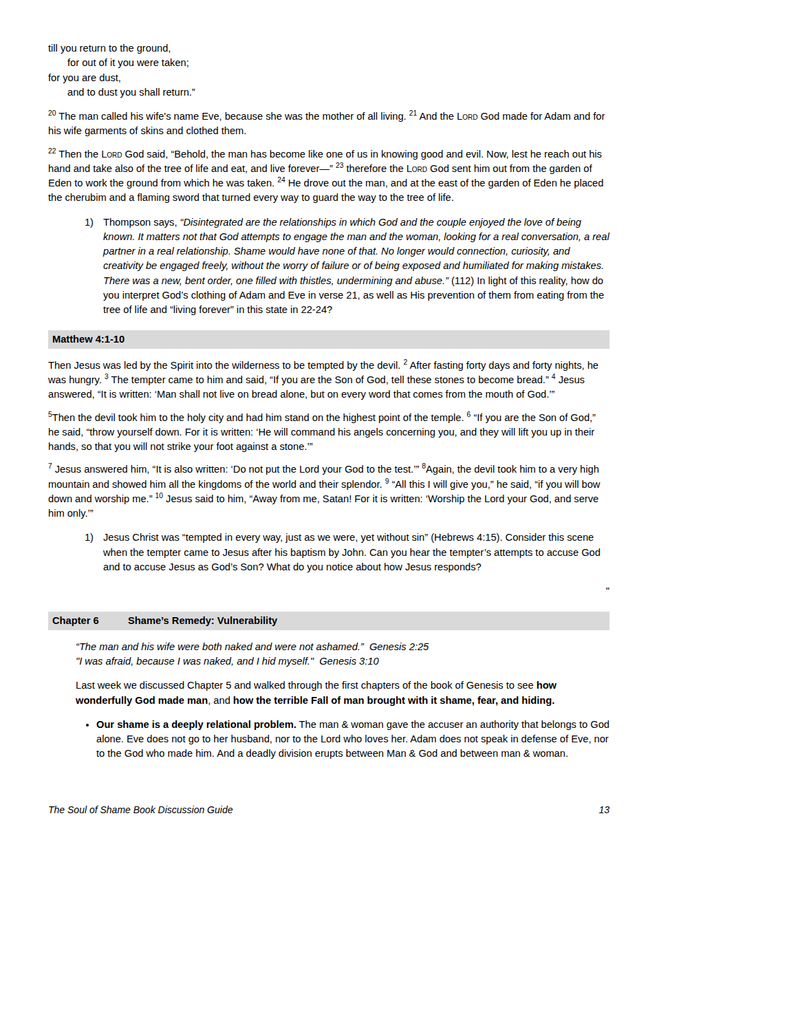till you return to the ground,
for out of it you were taken;
for you are dust,
and to dust you shall return.”
20 The man called his wife's name Eve, because she was the mother of all living. 21 And the Lord God made for Adam and for his wife garments of skins and clothed them.
22 Then the Lord God said, “Behold, the man has become like one of us in knowing good and evil. Now, lest he reach out his hand and take also of the tree of life and eat, and live forever—” 23 therefore the Lord God sent him out from the garden of Eden to work the ground from which he was taken. 24 He drove out the man, and at the east of the garden of Eden he placed the cherubim and a flaming sword that turned every way to guard the way to the tree of life.
Thompson says, “Disintegrated are the relationships in which God and the couple enjoyed the love of being known. It matters not that God attempts to engage the man and the woman, looking for a real conversation, a real partner in a real relationship. Shame would have none of that. No longer would connection, curiosity, and creativity be engaged freely, without the worry of failure or of being exposed and humiliated for making mistakes. There was a new, bent order, one filled with thistles, undermining and abuse.” (112) In light of this reality, how do you interpret God’s clothing of Adam and Eve in verse 21, as well as His prevention of them from eating from the tree of life and “living forever” in this state in 22-24?
Matthew 4:1-10
Then Jesus was led by the Spirit into the wilderness to be tempted by the devil. 2 After fasting forty days and forty nights, he was hungry. 3 The tempter came to him and said, “If you are the Son of God, tell these stones to become bread.” 4 Jesus answered, “It is written: ‘Man shall not live on bread alone, but on every word that comes from the mouth of God.’”
5Then the devil took him to the holy city and had him stand on the highest point of the temple. 6 “If you are the Son of God,” he said, “throw yourself down. For it is written: ‘He will command his angels concerning you, and they will lift you up in their hands, so that you will not strike your foot against a stone.’”
7 Jesus answered him, “It is also written: ‘Do not put the Lord your God to the test.’” 8Again, the devil took him to a very high mountain and showed him all the kingdoms of the world and their splendor. 9 “All this I will give you,” he said, “if you will bow down and worship me.” 10 Jesus said to him, “Away from me, Satan! For it is written: ‘Worship the Lord your God, and serve him only.’”
Jesus Christ was “tempted in every way, just as we were, yet without sin” (Hebrews 4:15). Consider this scene when the tempter came to Jesus after his baptism by John. Can you hear the tempter’s attempts to accuse God and to accuse Jesus as God’s Son? What do you notice about how Jesus responds?
"
Chapter 6 Shame’s Remedy: Vulnerability
“The man and his wife were both naked and were not ashamed.” Genesis 2:25
"I was afraid, because I was naked, and I hid myself." Genesis 3:10
Last week we discussed Chapter 5 and walked through the first chapters of the book of Genesis to see how wonderfully God made man, and how the terrible Fall of man brought with it shame, fear, and hiding.
Our shame is a deeply relational problem. The man & woman gave the accuser an authority that belongs to God alone. Eve does not go to her husband, nor to the Lord who loves her. Adam does not speak in defense of Eve, nor to the God who made him. And a deadly division erupts between Man & God and between man & woman.
The Soul of Shame Book Discussion Guide 13